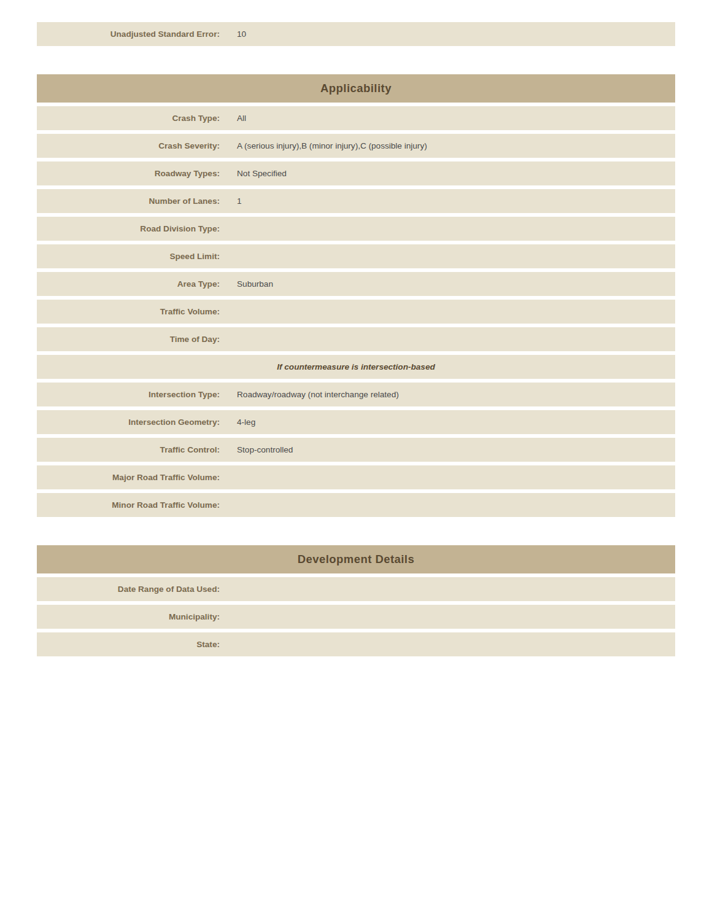| Unadjusted Standard Error: | 10 |
Applicability
| Crash Type: | All |
| Crash Severity: | A (serious injury),B (minor injury),C (possible injury) |
| Roadway Types: | Not Specified |
| Number of Lanes: | 1 |
| Road Division Type: | |
| Speed Limit: | |
| Area Type: | Suburban |
| Traffic Volume: | |
| Time of Day: | |
| If countermeasure is intersection-based |
| Intersection Type: | Roadway/roadway (not interchange related) |
| Intersection Geometry: | 4-leg |
| Traffic Control: | Stop-controlled |
| Major Road Traffic Volume: | |
| Minor Road Traffic Volume: | |
Development Details
| Date Range of Data Used: | |
| Municipality: | |
| State: | |